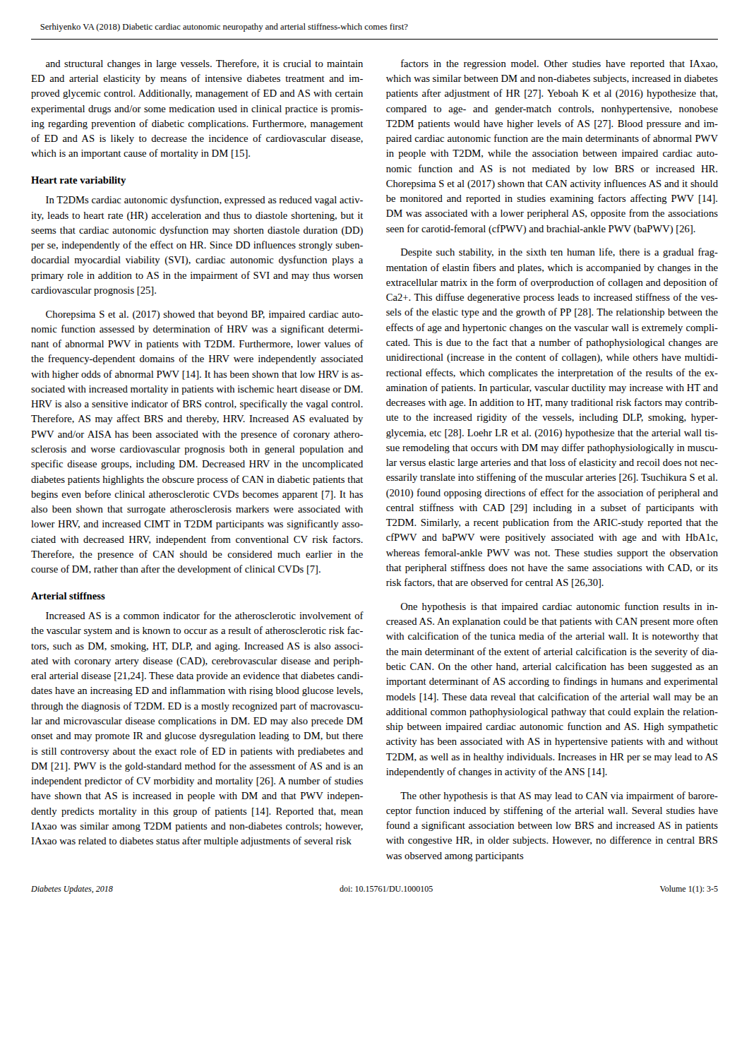Serhiyenko VA (2018) Diabetic cardiac autonomic neuropathy and arterial stiffness-which comes first?
and structural changes in large vessels. Therefore, it is crucial to maintain ED and arterial elasticity by means of intensive diabetes treatment and improved glycemic control. Additionally, management of ED and AS with certain experimental drugs and/or some medication used in clinical practice is promising regarding prevention of diabetic complications. Furthermore, management of ED and AS is likely to decrease the incidence of cardiovascular disease, which is an important cause of mortality in DM [15].
Heart rate variability
In T2DMs cardiac autonomic dysfunction, expressed as reduced vagal activity, leads to heart rate (HR) acceleration and thus to diastole shortening, but it seems that cardiac autonomic dysfunction may shorten diastole duration (DD) per se, independently of the effect on HR. Since DD influences strongly subendocardial myocardial viability (SVI), cardiac autonomic dysfunction plays a primary role in addition to AS in the impairment of SVI and may thus worsen cardiovascular prognosis [25].
Chorepsima S et al. (2017) showed that beyond BP, impaired cardiac autonomic function assessed by determination of HRV was a significant determinant of abnormal PWV in patients with T2DM. Furthermore, lower values of the frequency-dependent domains of the HRV were independently associated with higher odds of abnormal PWV [14]. It has been shown that low HRV is associated with increased mortality in patients with ischemic heart disease or DM. HRV is also a sensitive indicator of BRS control, specifically the vagal control. Therefore, AS may affect BRS and thereby, HRV. Increased AS evaluated by PWV and/or AISA has been associated with the presence of coronary atherosclerosis and worse cardiovascular prognosis both in general population and specific disease groups, including DM. Decreased HRV in the uncomplicated diabetes patients highlights the obscure process of CAN in diabetic patients that begins even before clinical atherosclerotic CVDs becomes apparent [7]. It has also been shown that surrogate atherosclerosis markers were associated with lower HRV, and increased CIMT in T2DM participants was significantly associated with decreased HRV, independent from conventional CV risk factors. Therefore, the presence of CAN should be considered much earlier in the course of DM, rather than after the development of clinical CVDs [7].
Arterial stiffness
Increased AS is a common indicator for the atherosclerotic involvement of the vascular system and is known to occur as a result of atherosclerotic risk factors, such as DM, smoking, HT, DLP, and aging. Increased AS is also associated with coronary artery disease (CAD), cerebrovascular disease and peripheral arterial disease [21,24]. These data provide an evidence that diabetes candidates have an increasing ED and inflammation with rising blood glucose levels, through the diagnosis of T2DM. ED is a mostly recognized part of macrovascular and microvascular disease complications in DM. ED may also precede DM onset and may promote IR and glucose dysregulation leading to DM, but there is still controversy about the exact role of ED in patients with prediabetes and DM [21]. PWV is the gold-standard method for the assessment of AS and is an independent predictor of CV morbidity and mortality [26]. A number of studies have shown that AS is increased in people with DM and that PWV independently predicts mortality in this group of patients [14]. Reported that, mean IAxao was similar among T2DM patients and non-diabetes controls; however, IAxao was related to diabetes status after multiple adjustments of several risk
factors in the regression model. Other studies have reported that IAxao, which was similar between DM and non-diabetes subjects, increased in diabetes patients after adjustment of HR [27]. Yeboah K et al (2016) hypothesize that, compared to age- and gender-match controls, nonhypertensive, nonobese T2DM patients would have higher levels of AS [27]. Blood pressure and impaired cardiac autonomic function are the main determinants of abnormal PWV in people with T2DM, while the association between impaired cardiac autonomic function and AS is not mediated by low BRS or increased HR. Chorepsima S et al (2017) shown that CAN activity influences AS and it should be monitored and reported in studies examining factors affecting PWV [14]. DM was associated with a lower peripheral AS, opposite from the associations seen for carotid-femoral (cfPWV) and brachial-ankle PWV (baPWV) [26].
Despite such stability, in the sixth ten human life, there is a gradual fragmentation of elastin fibers and plates, which is accompanied by changes in the extracellular matrix in the form of overproduction of collagen and deposition of Ca2+. This diffuse degenerative process leads to increased stiffness of the vessels of the elastic type and the growth of PP [28]. The relationship between the effects of age and hypertonic changes on the vascular wall is extremely complicated. This is due to the fact that a number of pathophysiological changes are unidirectional (increase in the content of collagen), while others have multidirectional effects, which complicates the interpretation of the results of the examination of patients. In particular, vascular ductility may increase with HT and decreases with age. In addition to HT, many traditional risk factors may contribute to the increased rigidity of the vessels, including DLP, smoking, hyperglycemia, etc [28]. Loehr LR et al. (2016) hypothesize that the arterial wall tissue remodeling that occurs with DM may differ pathophysiologically in muscular versus elastic large arteries and that loss of elasticity and recoil does not necessarily translate into stiffening of the muscular arteries [26]. Tsuchikura S et al. (2010) found opposing directions of effect for the association of peripheral and central stiffness with CAD [29] including in a subset of participants with T2DM. Similarly, a recent publication from the ARIC-study reported that the cfPWV and baPWV were positively associated with age and with HbA1c, whereas femoral-ankle PWV was not. These studies support the observation that peripheral stiffness does not have the same associations with CAD, or its risk factors, that are observed for central AS [26,30].
One hypothesis is that impaired cardiac autonomic function results in increased AS. An explanation could be that patients with CAN present more often with calcification of the tunica media of the arterial wall. It is noteworthy that the main determinant of the extent of arterial calcification is the severity of diabetic CAN. On the other hand, arterial calcification has been suggested as an important determinant of AS according to findings in humans and experimental models [14]. These data reveal that calcification of the arterial wall may be an additional common pathophysiological pathway that could explain the relationship between impaired cardiac autonomic function and AS. High sympathetic activity has been associated with AS in hypertensive patients with and without T2DM, as well as in healthy individuals. Increases in HR per se may lead to AS independently of changes in activity of the ANS [14].
The other hypothesis is that AS may lead to CAN via impairment of baroreceptor function induced by stiffening of the arterial wall. Several studies have found a significant association between low BRS and increased AS in patients with congestive HR, in older subjects. However, no difference in central BRS was observed among participants
Diabetes Updates, 2018 doi: 10.15761/DU.1000105 Volume 1(1): 3-5